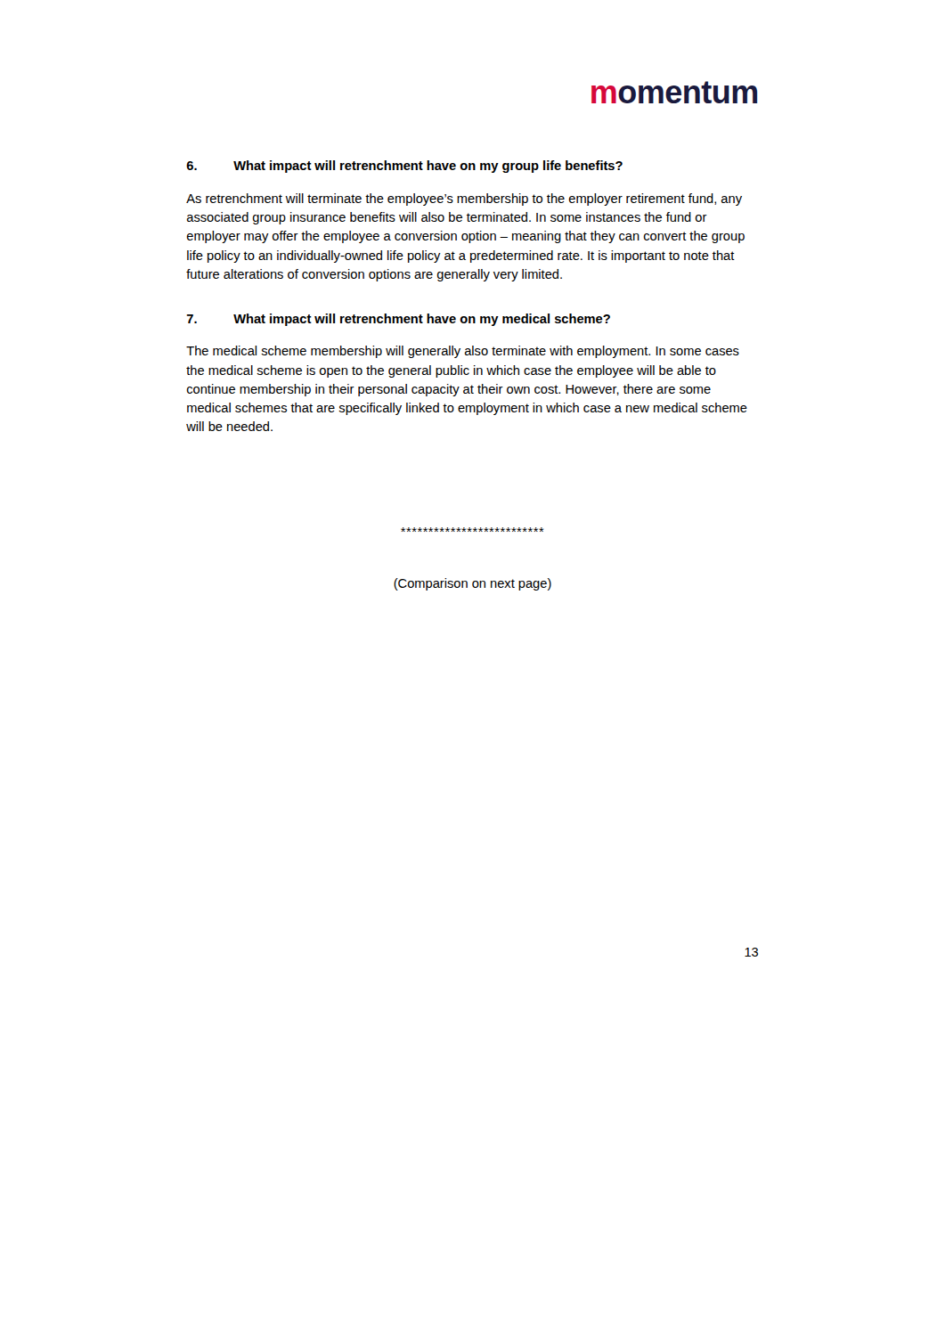momentum
6. What impact will retrenchment have on my group life benefits?
As retrenchment will terminate the employee’s membership to the employer retirement fund, any associated group insurance benefits will also be terminated. In some instances the fund or employer may offer the employee a conversion option – meaning that they can convert the group life policy to an individually-owned life policy at a predetermined rate. It is important to note that future alterations of conversion options are generally very limited.
7. What impact will retrenchment have on my medical scheme?
The medical scheme membership will generally also terminate with employment. In some cases the medical scheme is open to the general public in which case the employee will be able to continue membership in their personal capacity at their own cost. However, there are some medical schemes that are specifically linked to employment in which case a new medical scheme will be needed.
**************************
(Comparison on next page)
13